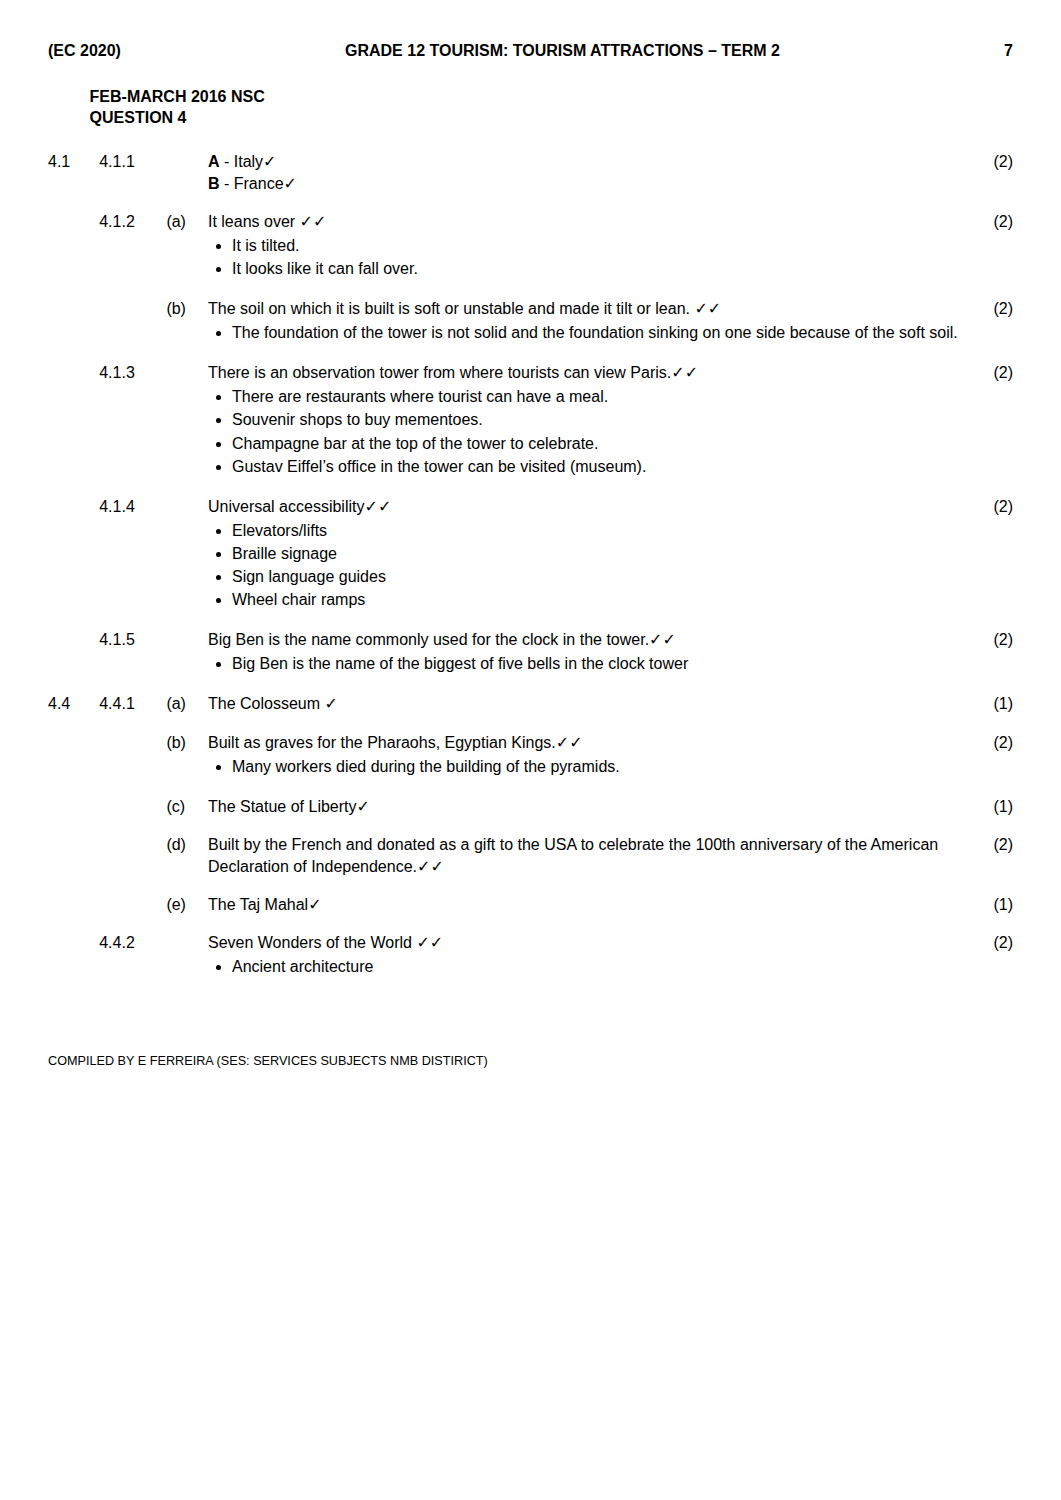(EC 2020)
GRADE 12 TOURISM: TOURISM ATTRACTIONS – TERM 2
7
FEB-MARCH 2016 NSC
QUESTION 4
| 4.1 | 4.1.1 | | A - Italy ✓ B - France ✓ | (2) |
| | 4.1.2 | (a) | It leans over ✓✓ It is tilted. It looks like it can fall over. | (2) |
| | | (b) | The soil on which it is built is soft or unstable and made it tilt or lean. ✓✓ The foundation of the tower is not solid and the foundation sinking on one side because of the soft soil. | (2) |
| | 4.1.3 | | There is an observation tower from where tourists can view Paris. ✓✓ There are restaurants where tourist can have a meal. Souvenir shops to buy mementoes. Champagne bar at the top of the tower to celebrate. Gustav Eiffel’s office in the tower can be visited (museum). | (2) |
| | 4.1.4 | | Universal accessibility ✓✓ Elevators/lifts Braille signage Sign language guides Wheel chair ramps | (2) |
| | 4.1.5 | | Big Ben is the name commonly used for the clock in the tower. ✓✓ Big Ben is the name of the biggest of five bells in the clock tower | (2) |
| 4.4 | 4.4.1 | (a) | The Colosseum ✓ | (1) |
| | | (b) | Built as graves for the Pharaohs, Egyptian Kings. ✓✓ Many workers died during the building of the pyramids. | (2) |
| | | (c) | The Statue of Liberty ✓ | (1) |
| | | (d) | Built by the French and donated as a gift to the USA to celebrate the 100th anniversary of the American Declaration of Independence. ✓✓ | (2) |
| | | (e) | The Taj Mahal ✓ | (1) |
| | 4.4.2 | | Seven Wonders of the World ✓✓ Ancient architecture | (2) |
COMPILED BY E FERREIRA (SES: SERVICES SUBJECTS NMB DISTIRICT)